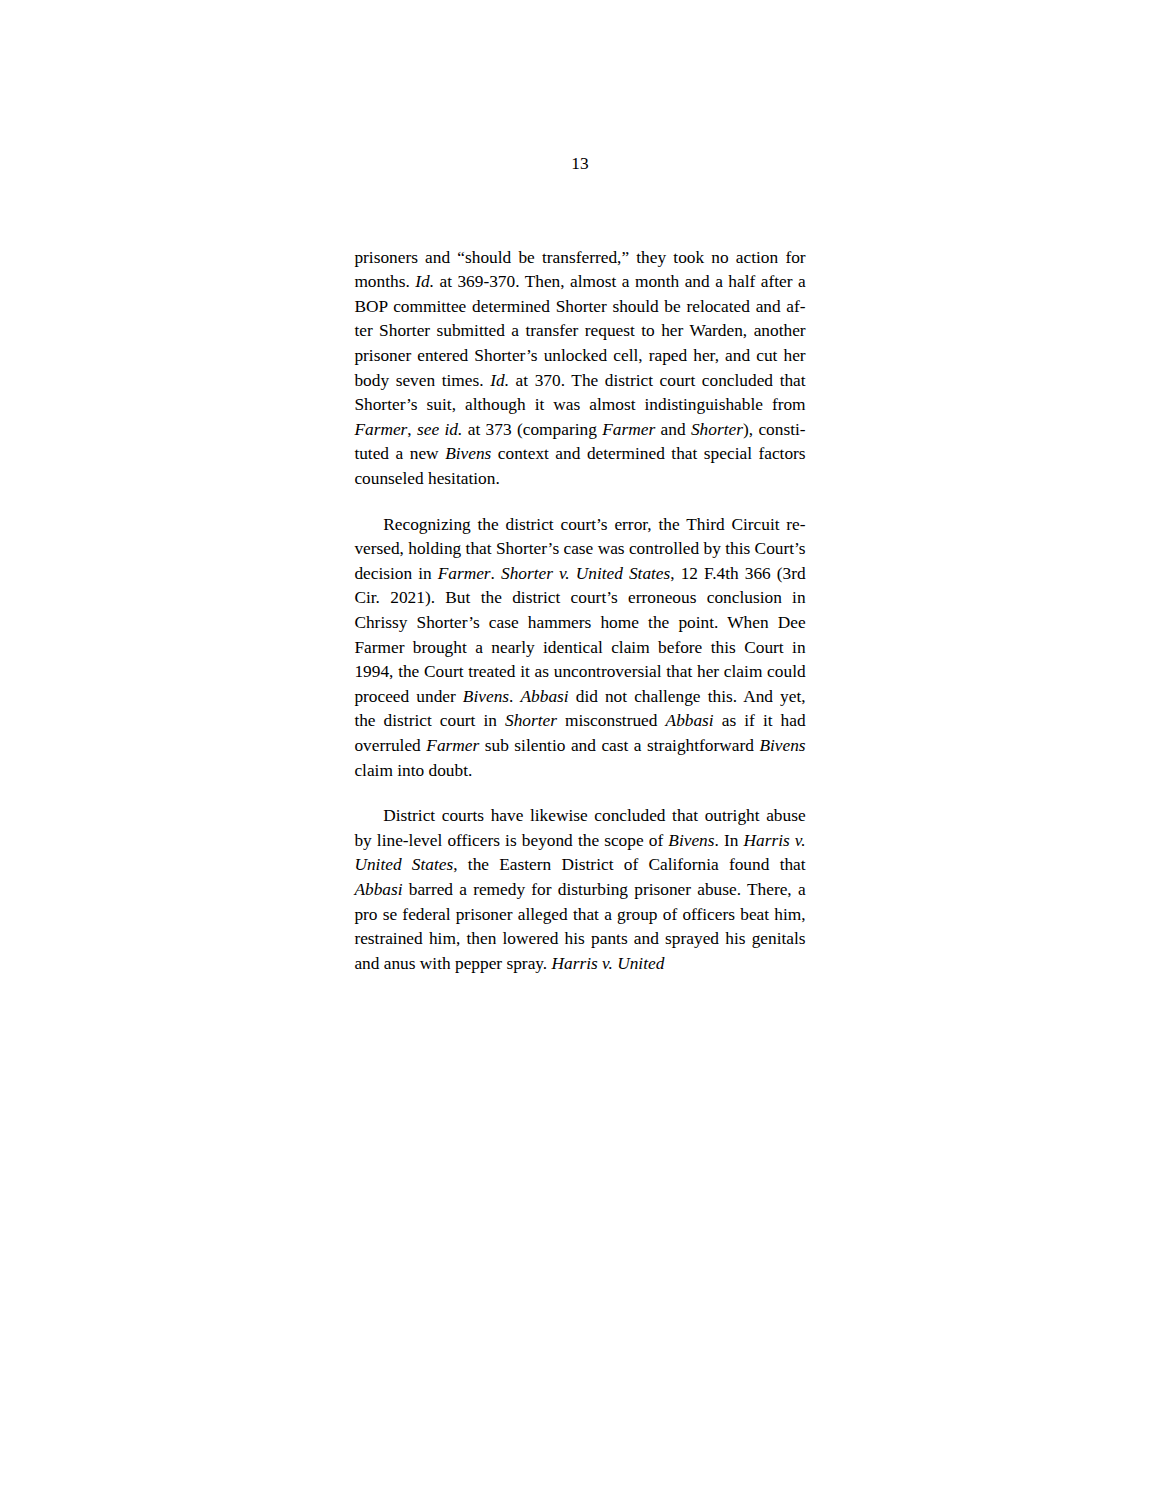13
prisoners and “should be transferred,” they took no action for months. Id. at 369-370. Then, almost a month and a half after a BOP committee determined Shorter should be relocated and after Shorter submitted a transfer request to her Warden, another prisoner entered Shorter’s unlocked cell, raped her, and cut her body seven times. Id. at 370. The district court concluded that Shorter’s suit, although it was almost indistinguishable from Farmer, see id. at 373 (comparing Farmer and Shorter), constituted a new Bivens context and determined that special factors counseled hesitation.
Recognizing the district court’s error, the Third Circuit reversed, holding that Shorter’s case was controlled by this Court’s decision in Farmer. Shorter v. United States, 12 F.4th 366 (3rd Cir. 2021). But the district court’s erroneous conclusion in Chrissy Shorter’s case hammers home the point. When Dee Farmer brought a nearly identical claim before this Court in 1994, the Court treated it as uncontroversial that her claim could proceed under Bivens. Abbasi did not challenge this. And yet, the district court in Shorter misconstrued Abbasi as if it had overruled Farmer sub silentio and cast a straightforward Bivens claim into doubt.
District courts have likewise concluded that outright abuse by line-level officers is beyond the scope of Bivens. In Harris v. United States, the Eastern District of California found that Abbasi barred a remedy for disturbing prisoner abuse. There, a pro se federal prisoner alleged that a group of officers beat him, restrained him, then lowered his pants and sprayed his genitals and anus with pepper spray. Harris v. United